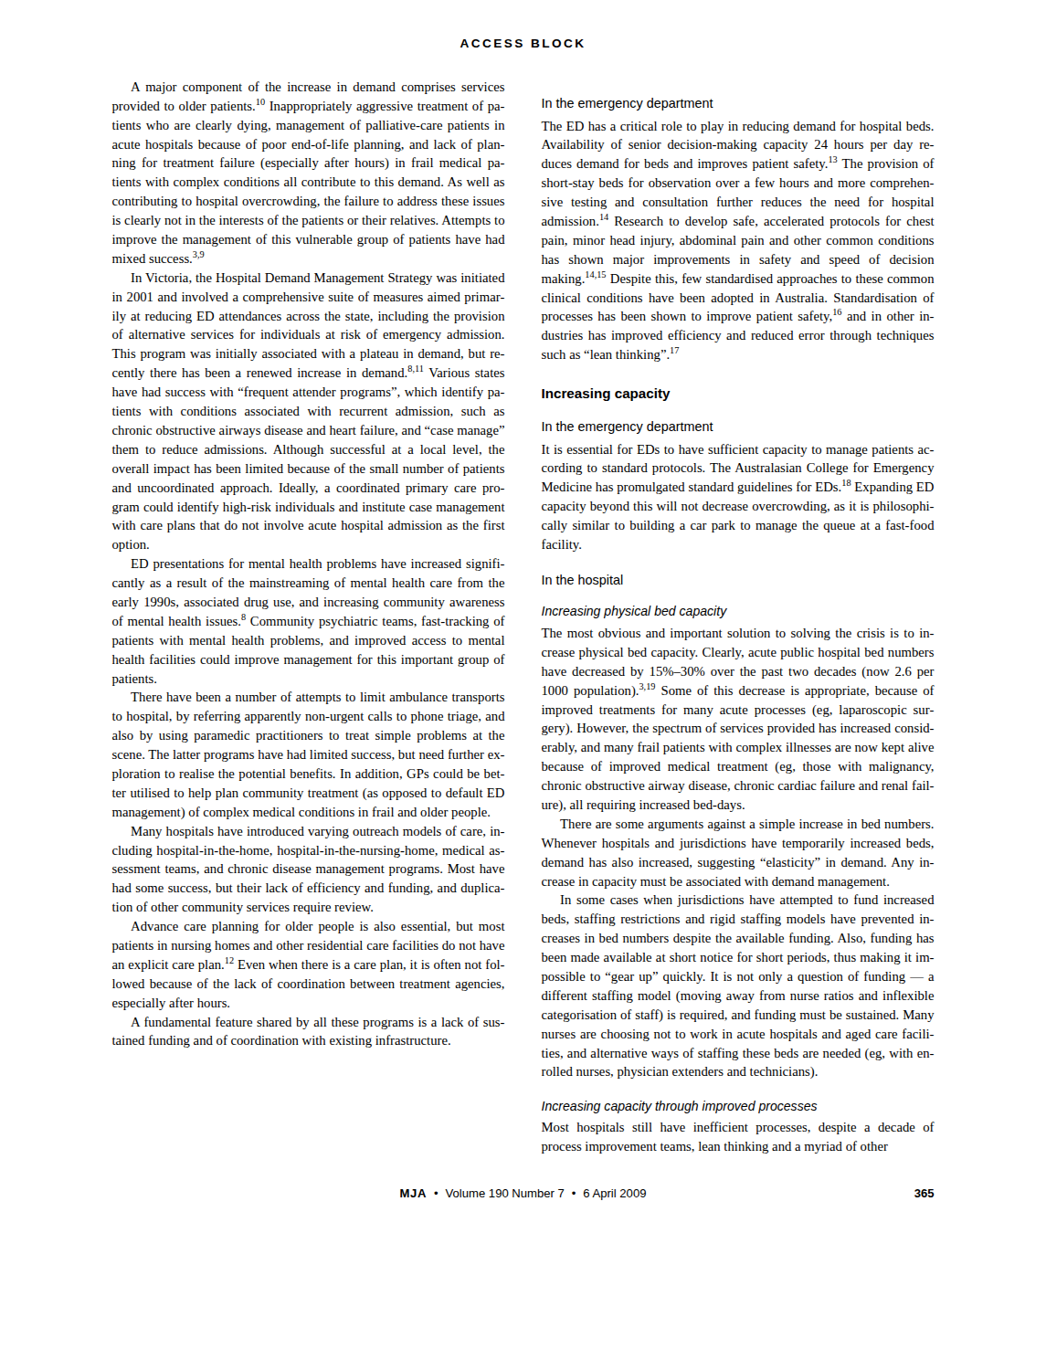ACCESS BLOCK
A major component of the increase in demand comprises services provided to older patients.10 Inappropriately aggressive treatment of patients who are clearly dying, management of palliative-care patients in acute hospitals because of poor end-of-life planning, and lack of planning for treatment failure (especially after hours) in frail medical patients with complex conditions all contribute to this demand. As well as contributing to hospital overcrowding, the failure to address these issues is clearly not in the interests of the patients or their relatives. Attempts to improve the management of this vulnerable group of patients have had mixed success.3,9
In Victoria, the Hospital Demand Management Strategy was initiated in 2001 and involved a comprehensive suite of measures aimed primarily at reducing ED attendances across the state, including the provision of alternative services for individuals at risk of emergency admission. This program was initially associated with a plateau in demand, but recently there has been a renewed increase in demand.8,11 Various states have had success with “frequent attender programs”, which identify patients with conditions associated with recurrent admission, such as chronic obstructive airways disease and heart failure, and “case manage” them to reduce admissions. Although successful at a local level, the overall impact has been limited because of the small number of patients and uncoordinated approach. Ideally, a coordinated primary care program could identify high-risk individuals and institute case management with care plans that do not involve acute hospital admission as the first option.
ED presentations for mental health problems have increased significantly as a result of the mainstreaming of mental health care from the early 1990s, associated drug use, and increasing community awareness of mental health issues.8 Community psychiatric teams, fast-tracking of patients with mental health problems, and improved access to mental health facilities could improve management for this important group of patients.
There have been a number of attempts to limit ambulance transports to hospital, by referring apparently non-urgent calls to phone triage, and also by using paramedic practitioners to treat simple problems at the scene. The latter programs have had limited success, but need further exploration to realise the potential benefits. In addition, GPs could be better utilised to help plan community treatment (as opposed to default ED management) of complex medical conditions in frail and older people.
Many hospitals have introduced varying outreach models of care, including hospital-in-the-home, hospital-in-the-nursing-home, medical assessment teams, and chronic disease management programs. Most have had some success, but their lack of efficiency and funding, and duplication of other community services require review.
Advance care planning for older people is also essential, but most patients in nursing homes and other residential care facilities do not have an explicit care plan.12 Even when there is a care plan, it is often not followed because of the lack of coordination between treatment agencies, especially after hours.
A fundamental feature shared by all these programs is a lack of sustained funding and of coordination with existing infrastructure.
In the emergency department
The ED has a critical role to play in reducing demand for hospital beds. Availability of senior decision-making capacity 24 hours per day reduces demand for beds and improves patient safety.13 The provision of short-stay beds for observation over a few hours and more comprehensive testing and consultation further reduces the need for hospital admission.14 Research to develop safe, accelerated protocols for chest pain, minor head injury, abdominal pain and other common conditions has shown major improvements in safety and speed of decision making.14,15 Despite this, few standardised approaches to these common clinical conditions have been adopted in Australia. Standardisation of processes has been shown to improve patient safety,16 and in other industries has improved efficiency and reduced error through techniques such as “lean thinking”.17
Increasing capacity
In the emergency department
It is essential for EDs to have sufficient capacity to manage patients according to standard protocols. The Australasian College for Emergency Medicine has promulgated standard guidelines for EDs.18 Expanding ED capacity beyond this will not decrease overcrowding, as it is philosophically similar to building a car park to manage the queue at a fast-food facility.
In the hospital
Increasing physical bed capacity
The most obvious and important solution to solving the crisis is to increase physical bed capacity. Clearly, acute public hospital bed numbers have decreased by 15%–30% over the past two decades (now 2.6 per 1000 population).3,19 Some of this decrease is appropriate, because of improved treatments for many acute processes (eg, laparoscopic surgery). However, the spectrum of services provided has increased considerably, and many frail patients with complex illnesses are now kept alive because of improved medical treatment (eg, those with malignancy, chronic obstructive airway disease, chronic cardiac failure and renal failure), all requiring increased bed-days.
There are some arguments against a simple increase in bed numbers. Whenever hospitals and jurisdictions have temporarily increased beds, demand has also increased, suggesting “elasticity” in demand. Any increase in capacity must be associated with demand management.
In some cases when jurisdictions have attempted to fund increased beds, staffing restrictions and rigid staffing models have prevented increases in bed numbers despite the available funding. Also, funding has been made available at short notice for short periods, thus making it impossible to “gear up” quickly. It is not only a question of funding — a different staffing model (moving away from nurse ratios and inflexible categorisation of staff) is required, and funding must be sustained. Many nurses are choosing not to work in acute hospitals and aged care facilities, and alternative ways of staffing these beds are needed (eg, with enrolled nurses, physician extenders and technicians).
Increasing capacity through improved processes
Most hospitals still have inefficient processes, despite a decade of process improvement teams, lean thinking and a myriad of other
MJA • Volume 190 Number 7 • 6 April 2009 365